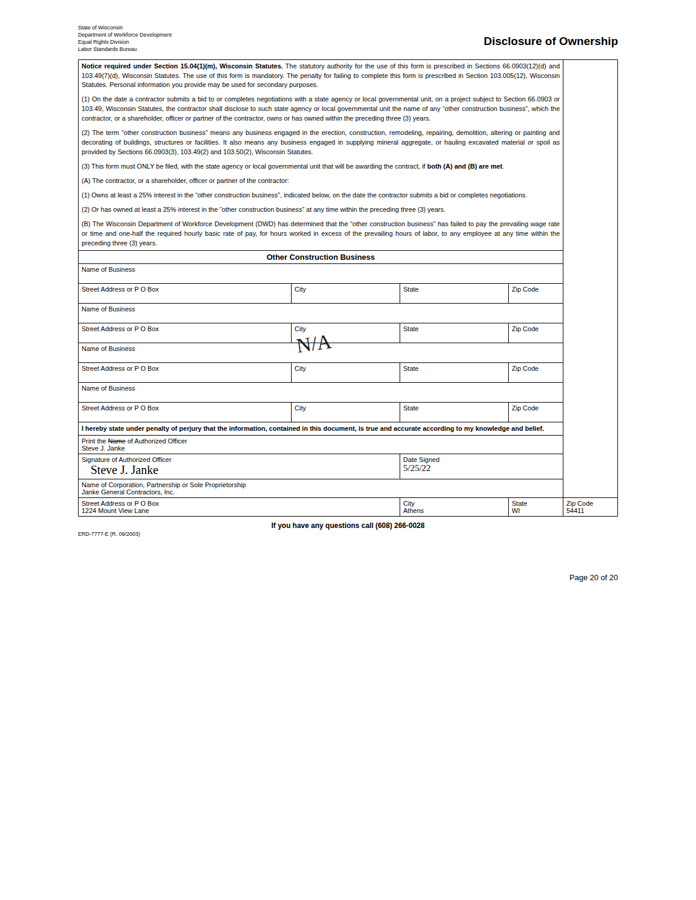State of Wisconsin
Department of Workforce Development
Equal Rights Division
Labor Standards Bureau
Disclosure of Ownership
| Notice required under Section 15.04(1)(m), Wisconsin Statutes. The statutory authority for the use of this form is prescribed in Sections 66.0903(12)(d) and 103.49(7)(d), Wisconsin Statutes. The use of this form is mandatory. The penalty for failing to complete this form is prescribed in Section 103.005(12), Wisconsin Statutes. Personal information you provide may be used for secondary purposes. (1) On the date a contractor submits a bid to or completes negotiations with a state agency or local governmental unit, on a project subject to Section 66.0903 or 103.49, Wisconsin Statutes, the contractor shall disclose to such state agency or local governmental unit the name of any “other construction business”, which the contractor, or a shareholder, officer or partner of the contractor, owns or has owned within the preceding three (3) years. (2) The term “other construction business” means any business engaged in the erection, construction, remodeling, repairing, demolition, altering or painting and decorating of buildings, structures or facilities. It also means any business engaged in supplying mineral aggregate, or hauling excavated material or spoil as provided by Sections 66.0903(3), 103.49(2) and 103.50(2), Wisconsin Statutes. (3) This form must ONLY be filed, with the state agency or local governmental unit that will be awarding the contract, if both (A) and (B) are met . (A) The contractor, or a shareholder, officer or partner of the contractor: (1) Owns at least a 25% interest in the “other construction business”, indicated below, on the date the contractor submits a bid or completes negotiations. (2) Or has owned at least a 25% interest in the “other construction business” at any time within the preceding three (3) years. (B) The Wisconsin Department of Workforce Development (DWD) has determined that the “other construction business” has failed to pay the prevailing wage rate or time and one-half the required hourly basic rate of pay, for hours worked in excess of the prevailing hours of labor, to any employee at any time within the preceding three (3) years. |
| Other Construction Business |
| Name of Business |
| Street Address or P O Box | City | State | Zip Code |
| Name of Business |
| Street Address or P O Box | City | State | Zip Code |
| Name of Business N/A |
| Street Address or P O Box | City | State | Zip Code |
| Name of Business |
| Street Address or P O Box | City | State | Zip Code |
| I hereby state under penalty of perjury that the information, contained in this document, is true and accurate according to my knowledge and belief. |
| Print the Name of Authorized Officer Steve J. Janke |
| Signature of Authorized Officer Steve J. Janke | Date Signed 5/25/22 |
| Name of Corporation, Partnership or Sole Proprietorship Janke General Contractors, Inc. |
| Street Address or P O Box 1224 Mount View Lane | City Athens | State WI | Zip Code 54411 |
If you have any questions call (608) 266-0028
ERD-7777-E (R. 09/2003)
Page 20 of 20